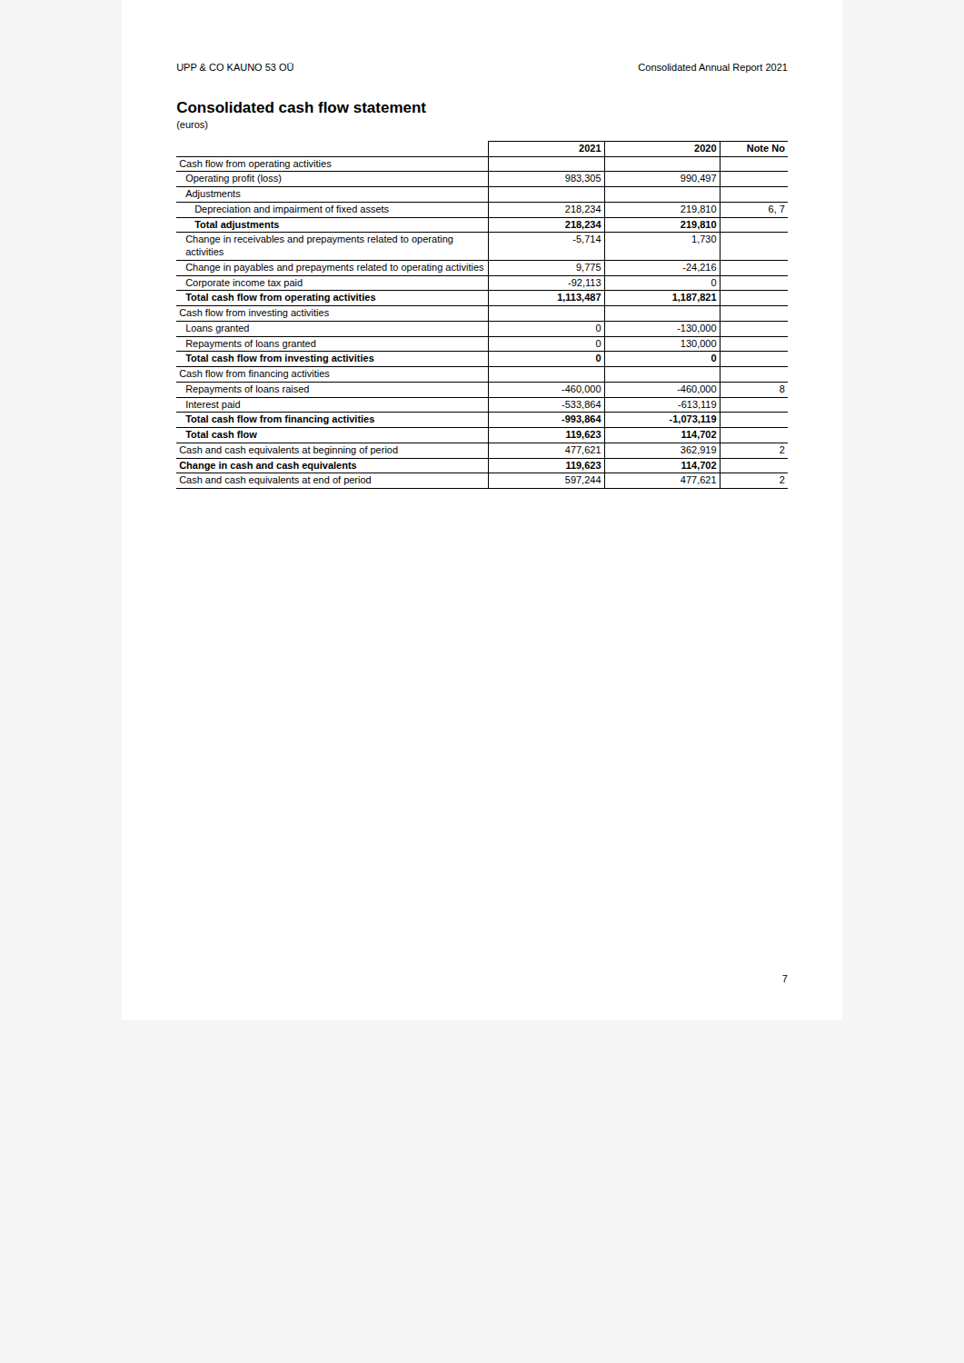UPP & CO KAUNO 53 OÜ Consolidated Annual Report 2021
Consolidated cash flow statement
(euros)
| | 2021 | 2020 | Note No |
| --- | --- | --- | --- |
| Cash flow from operating activities | | | |
| Operating profit (loss) | 983,305 | 990,497 | |
| Adjustments | | | |
| Depreciation and impairment of fixed assets | 218,234 | 219,810 | 6, 7 |
| Total adjustments | 218,234 | 219,810 | |
| Change in receivables and prepayments related to operating activities | -5,714 | 1,730 | |
| Change in payables and prepayments related to operating activities | 9,775 | -24,216 | |
| Corporate income tax paid | -92,113 | 0 | |
| Total cash flow from operating activities | 1,113,487 | 1,187,821 | |
| Cash flow from investing activities | | | |
| Loans granted | 0 | -130,000 | |
| Repayments of loans granted | 0 | 130,000 | |
| Total cash flow from investing activities | 0 | 0 | |
| Cash flow from financing activities | | | |
| Repayments of loans raised | -460,000 | -460,000 | 8 |
| Interest paid | -533,864 | -613,119 | |
| Total cash flow from financing activities | -993,864 | -1,073,119 | |
| Total cash flow | 119,623 | 114,702 | |
| Cash and cash equivalents at beginning of period | 477,621 | 362,919 | 2 |
| Change in cash and cash equivalents | 119,623 | 114,702 | |
| Cash and cash equivalents at end of period | 597,244 | 477,621 | 2 |
7